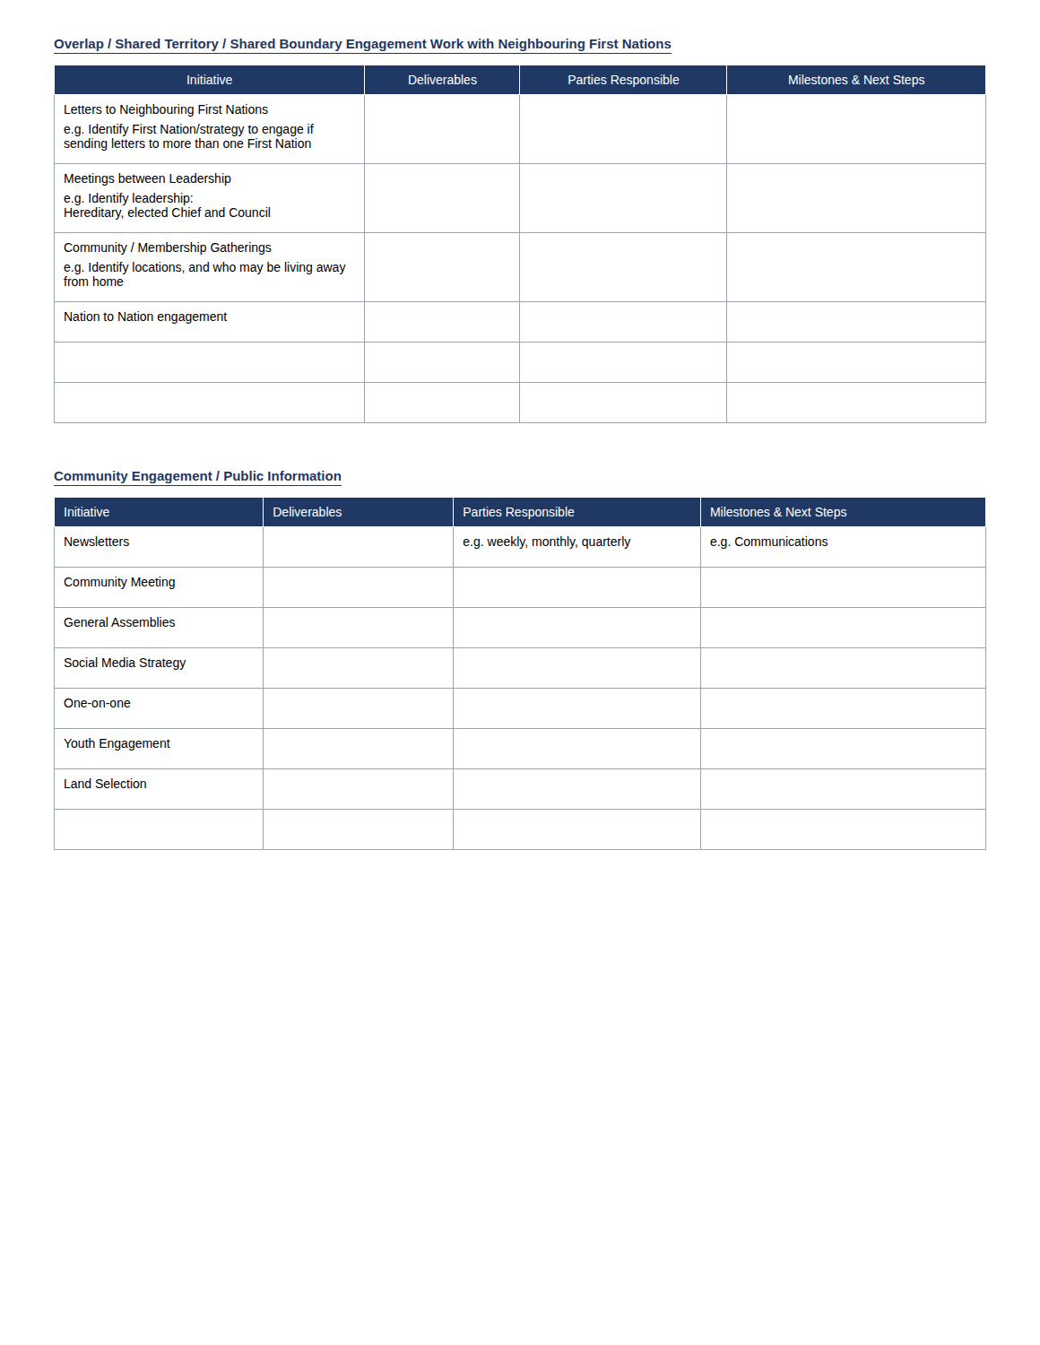Overlap / Shared Territory / Shared Boundary Engagement Work with Neighbouring First Nations
| Initiative | Deliverables | Parties Responsible | Milestones & Next Steps |
| --- | --- | --- | --- |
| Letters to Neighbouring First Nations e.g. Identify First Nation/strategy to engage if sending letters to more than one First Nation | | | |
| Meetings between Leadership e.g. Identify leadership: Hereditary, elected Chief and Council | | | |
| Community / Membership Gatherings e.g. Identify locations, and who may be living away from home | | | |
| Nation to Nation engagement | | | |
Community Engagement / Public Information
| Initiative | Deliverables | Parties Responsible | Milestones & Next Steps |
| --- | --- | --- | --- |
| Newsletters | | e.g. weekly, monthly, quarterly | e.g. Communications |
| Community Meeting | | | |
| General Assemblies | | | |
| Social Media Strategy | | | |
| One-on-one | | | |
| Youth Engagement | | | |
| Land Selection | | | |